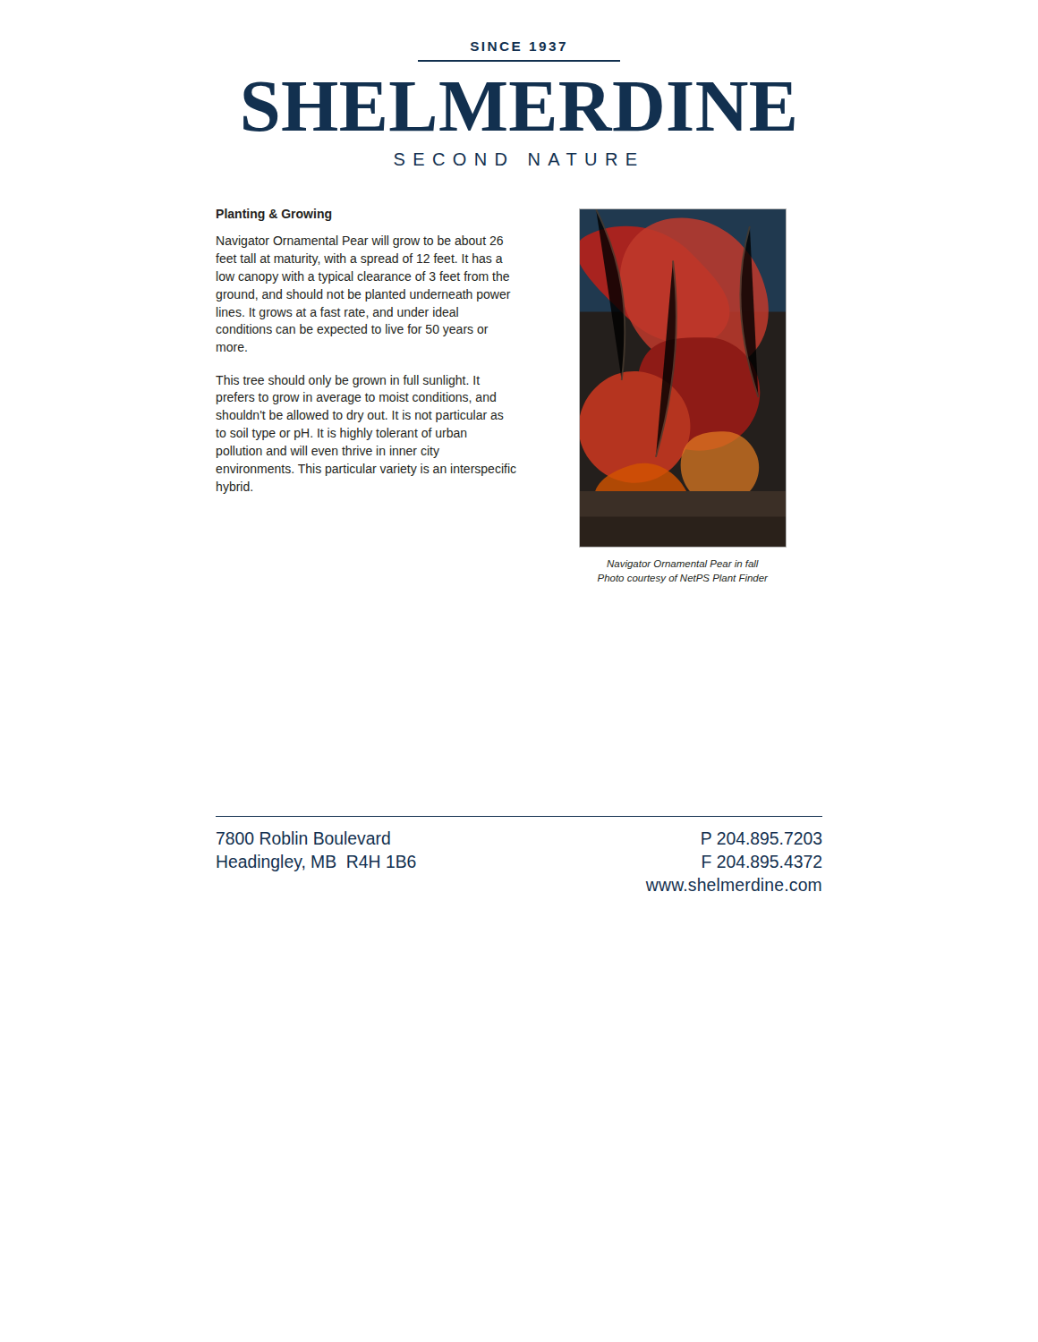SINCE 1937
SHELMERDINE
SECOND NATURE
Planting & Growing
Navigator Ornamental Pear will grow to be about 26 feet tall at maturity, with a spread of 12 feet. It has a low canopy with a typical clearance of 3 feet from the ground, and should not be planted underneath power lines. It grows at a fast rate, and under ideal conditions can be expected to live for 50 years or more.
This tree should only be grown in full sunlight. It prefers to grow in average to moist conditions, and shouldn't be allowed to dry out. It is not particular as to soil type or pH. It is highly tolerant of urban pollution and will even thrive in inner city environments. This particular variety is an interspecific hybrid.
Navigator Ornamental Pear in fall
Photo courtesy of NetPS Plant Finder
7800 Roblin Boulevard
Headingley, MB R4H 1B6
P 204.895.7203
F 204.895.4372
www.shelmerdine.com